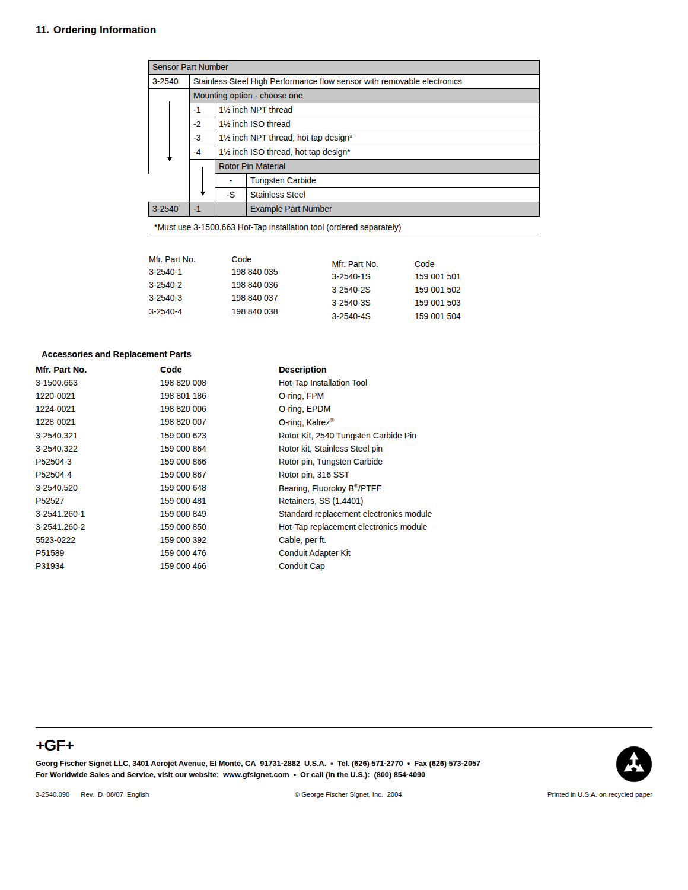11. Ordering Information
| Sensor Part Number |
| 3-2540 | Stainless Steel High Performance flow sensor with removable electronics |
| | Mounting option - choose one |
| -1 | 1½ inch NPT thread |
| -2 | 1½ inch ISO thread |
| -3 | 1½ inch NPT thread, hot tap design* |
| -4 | 1½ inch ISO thread, hot tap design* |
| | Rotor Pin Material |
| | - | Tungsten Carbide |
| | -S | Stainless Steel |
| 3-2540 | -1 | | Example Part Number |
*Must use 3-1500.663 Hot-Tap installation tool (ordered separately)
| Mfr. Part No. | Code |
| --- | --- |
| 3-2540-1 | 198 840 035 |
| 3-2540-2 | 198 840 036 |
| 3-2540-3 | 198 840 037 |
| 3-2540-4 | 198 840 038 |
| Mfr. Part No. | Code |
| --- | --- |
| 3-2540-1S | 159 001 501 |
| 3-2540-2S | 159 001 502 |
| 3-2540-3S | 159 001 503 |
| 3-2540-4S | 159 001 504 |
Accessories and Replacement Parts
| Mfr. Part No. | Code | Description |
| --- | --- | --- |
| 3-1500.663 | 198 820 008 | Hot-Tap Installation Tool |
| 1220-0021 | 198 801 186 | O-ring, FPM |
| 1224-0021 | 198 820 006 | O-ring, EPDM |
| 1228-0021 | 198 820 007 | O-ring, Kalrez ® |
| 3-2540.321 | 159 000 623 | Rotor Kit, 2540 Tungsten Carbide Pin |
| 3-2540.322 | 159 000 864 | Rotor kit, Stainless Steel pin |
| P52504-3 | 159 000 866 | Rotor pin, Tungsten Carbide |
| P52504-4 | 159 000 867 | Rotor pin, 316 SST |
| 3-2540.520 | 159 000 648 | Bearing, Fluoroloy B ® /PTFE |
| P52527 | 159 000 481 | Retainers, SS (1.4401) |
| 3-2541.260-1 | 159 000 849 | Standard replacement electronics module |
| 3-2541.260-2 | 159 000 850 | Hot-Tap replacement electronics module |
| 5523-0222 | 159 000 392 | Cable, per ft. |
| P51589 | 159 000 476 | Conduit Adapter Kit |
| P31934 | 159 000 466 | Conduit Cap |
+GF+
Georg Fischer Signet LLC, 3401 Aerojet Avenue, El Monte, CA 91731-2882 U.S.A. • Tel. (626) 571-2770 • Fax (626) 573-2057
For Worldwide Sales and Service, visit our website: www.gfsignet.com • Or call (in the U.S.): (800) 854-4090
3-2540.090 Rev. D 08/07 English © George Fischer Signet, Inc. 2004 Printed in U.S.A. on recycled paper